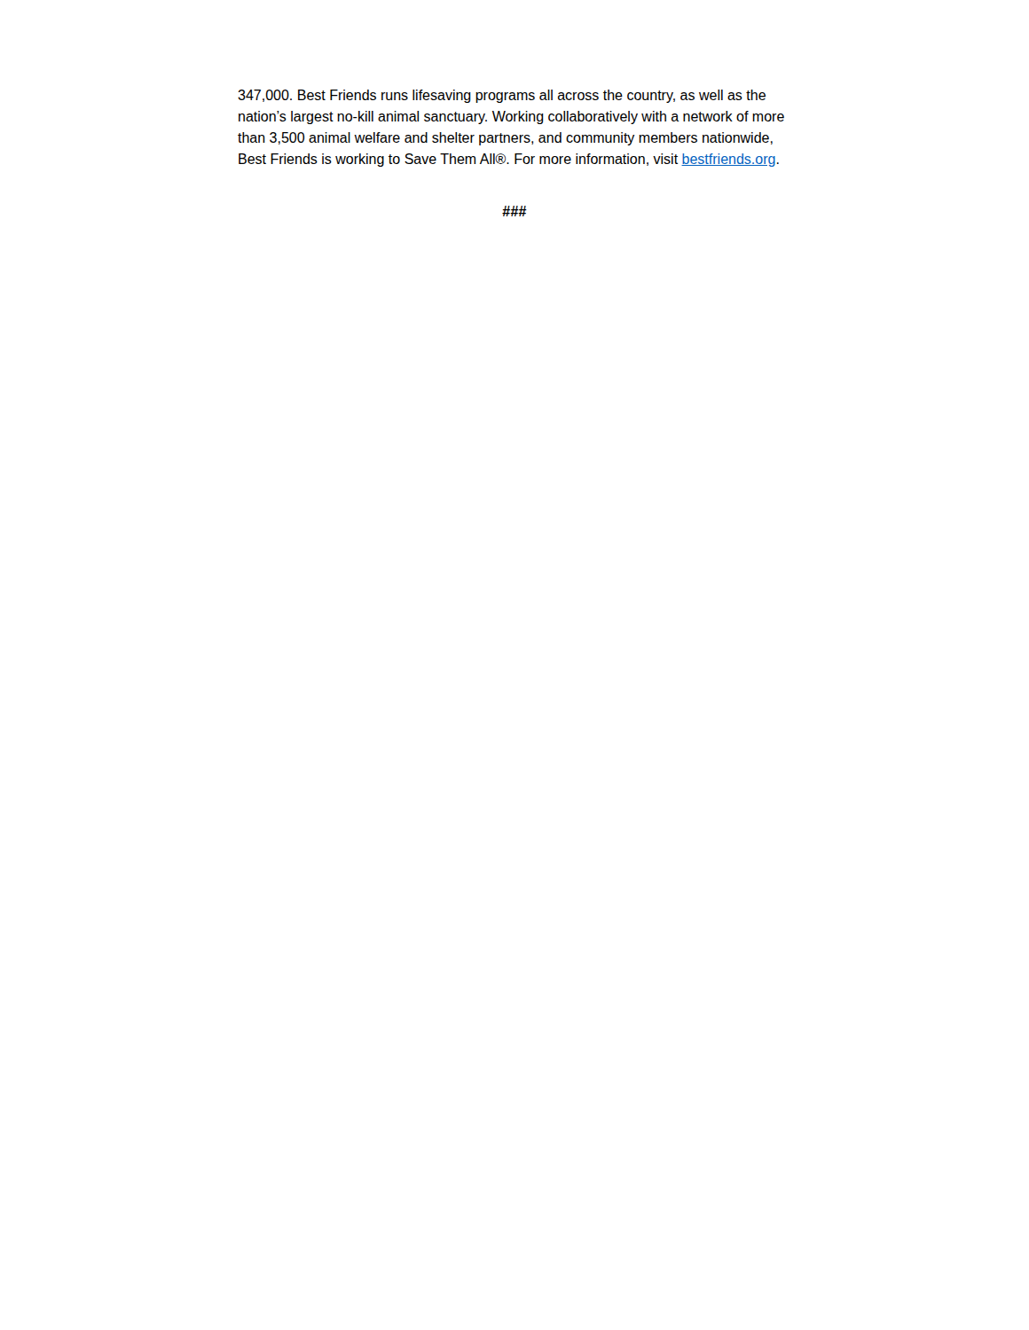347,000. Best Friends runs lifesaving programs all across the country, as well as the nation’s largest no-kill animal sanctuary. Working collaboratively with a network of more than 3,500 animal welfare and shelter partners, and community members nationwide, Best Friends is working to Save Them All®. For more information, visit bestfriends.org.
###